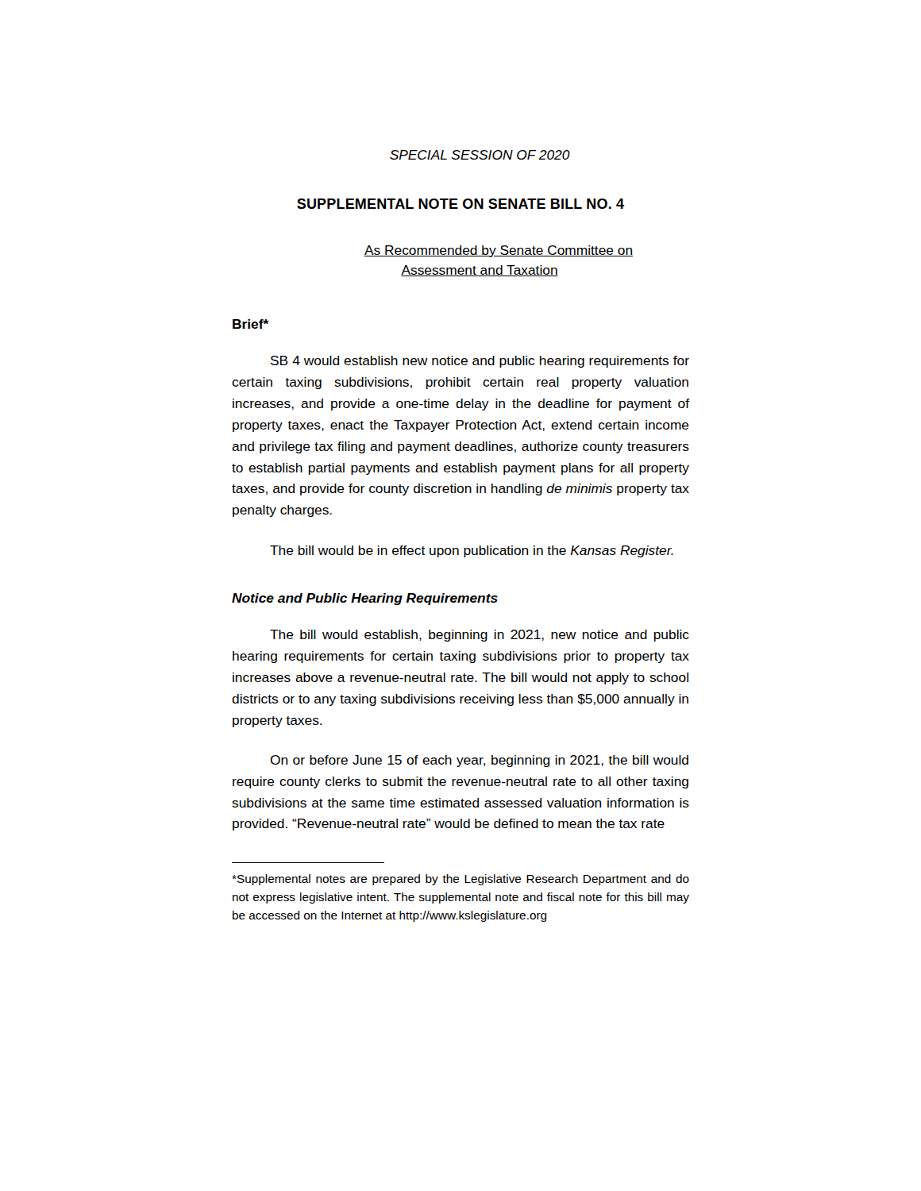SPECIAL SESSION OF 2020
SUPPLEMENTAL NOTE ON SENATE BILL NO. 4
As Recommended by Senate Committee on
Assessment and Taxation
Brief*
SB 4 would establish new notice and public hearing requirements for certain taxing subdivisions, prohibit certain real property valuation increases, and provide a one-time delay in the deadline for payment of property taxes, enact the Taxpayer Protection Act, extend certain income and privilege tax filing and payment deadlines, authorize county treasurers to establish partial payments and establish payment plans for all property taxes, and provide for county discretion in handling de minimis property tax penalty charges.
The bill would be in effect upon publication in the Kansas Register.
Notice and Public Hearing Requirements
The bill would establish, beginning in 2021, new notice and public hearing requirements for certain taxing subdivisions prior to property tax increases above a revenue-neutral rate. The bill would not apply to school districts or to any taxing subdivisions receiving less than $5,000 annually in property taxes.
On or before June 15 of each year, beginning in 2021, the bill would require county clerks to submit the revenue-neutral rate to all other taxing subdivisions at the same time estimated assessed valuation information is provided. “Revenue-neutral rate” would be defined to mean the tax rate
*Supplemental notes are prepared by the Legislative Research Department and do not express legislative intent. The supplemental note and fiscal note for this bill may be accessed on the Internet at http://www.kslegislature.org